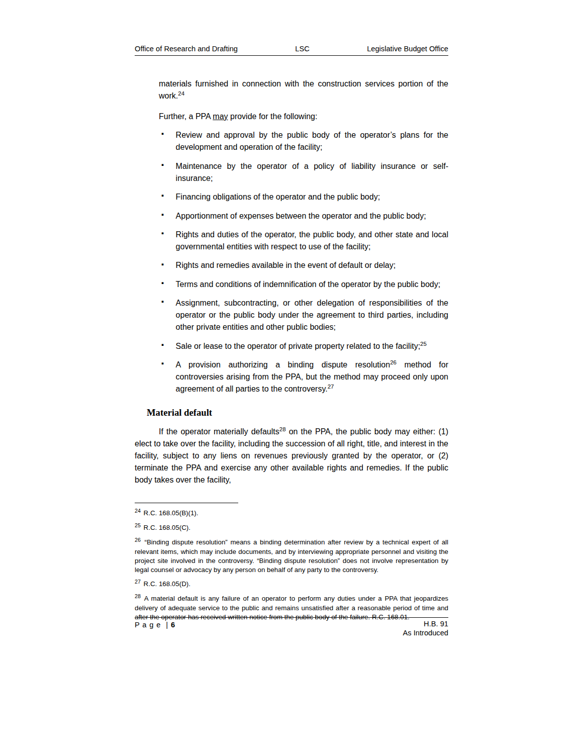Office of Research and Drafting
LSC
Legislative Budget Office
materials furnished in connection with the construction services portion of the work.24
Further, a PPA may provide for the following:
Review and approval by the public body of the operator’s plans for the development and operation of the facility;
Maintenance by the operator of a policy of liability insurance or self-insurance;
Financing obligations of the operator and the public body;
Apportionment of expenses between the operator and the public body;
Rights and duties of the operator, the public body, and other state and local governmental entities with respect to use of the facility;
Rights and remedies available in the event of default or delay;
Terms and conditions of indemnification of the operator by the public body;
Assignment, subcontracting, or other delegation of responsibilities of the operator or the public body under the agreement to third parties, including other private entities and other public bodies;
Sale or lease to the operator of private property related to the facility;25
A provision authorizing a binding dispute resolution26 method for controversies arising from the PPA, but the method may proceed only upon agreement of all parties to the controversy.27
Material default
If the operator materially defaults28 on the PPA, the public body may either: (1) elect to take over the facility, including the succession of all right, title, and interest in the facility, subject to any liens on revenues previously granted by the operator, or (2) terminate the PPA and exercise any other available rights and remedies. If the public body takes over the facility,
24 R.C. 168.05(B)(1).
25 R.C. 168.05(C).
26 “Binding dispute resolution” means a binding determination after review by a technical expert of all relevant items, which may include documents, and by interviewing appropriate personnel and visiting the project site involved in the controversy. “Binding dispute resolution” does not involve representation by legal counsel or advocacy by any person on behalf of any party to the controversy.
27 R.C. 168.05(D).
28 A material default is any failure of an operator to perform any duties under a PPA that jeopardizes delivery of adequate service to the public and remains unsatisfied after a reasonable period of time and after the operator has received written notice from the public body of the failure. R.C. 168.01.
P a g e | 6
H.B. 91
As Introduced